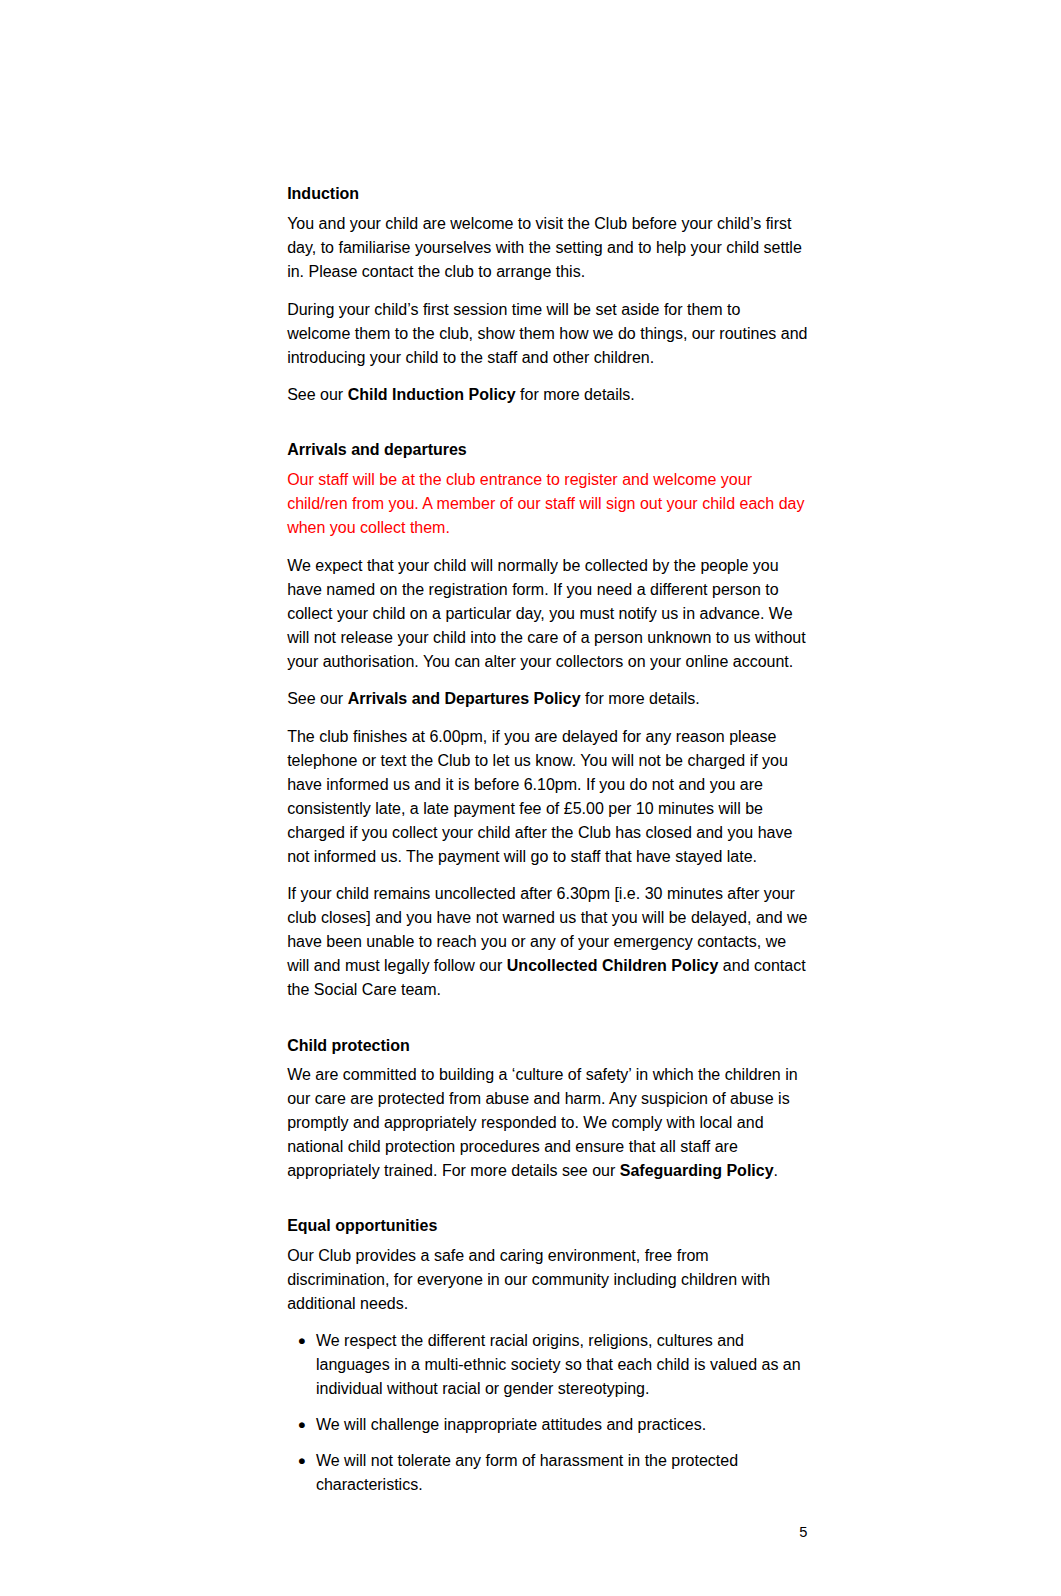Induction
You and your child are welcome to visit the Club before your child’s first day, to familiarise yourselves with the setting and to help your child settle in. Please contact the club to arrange this.
During your child’s first session time will be set aside for them to welcome them to the club, show them how we do things, our routines and introducing your child to the staff and other children.
See our Child Induction Policy for more details.
Arrivals and departures
Our staff will be at the club entrance to register and welcome your child/ren from you. A member of our staff will sign out your child each day when you collect them.
We expect that your child will normally be collected by the people you have named on the registration form. If you need a different person to collect your child on a particular day, you must notify us in advance. We will not release your child into the care of a person unknown to us without your authorisation. You can alter your collectors on your online account.
See our Arrivals and Departures Policy for more details.
The club finishes at 6.00pm, if you are delayed for any reason please telephone or text the Club to let us know. You will not be charged if you have informed us and it is before 6.10pm. If you do not and you are consistently late, a late payment fee of £5.00 per 10 minutes will be charged if you collect your child after the Club has closed and you have not informed us. The payment will go to staff that have stayed late.
If your child remains uncollected after 6.30pm [i.e. 30 minutes after your club closes] and you have not warned us that you will be delayed, and we have been unable to reach you or any of your emergency contacts, we will and must legally follow our Uncollected Children Policy and contact the Social Care team.
Child protection
We are committed to building a ‘culture of safety’ in which the children in our care are protected from abuse and harm. Any suspicion of abuse is promptly and appropriately responded to. We comply with local and national child protection procedures and ensure that all staff are appropriately trained. For more details see our Safeguarding Policy.
Equal opportunities
Our Club provides a safe and caring environment, free from discrimination, for everyone in our community including children with additional needs.
We respect the different racial origins, religions, cultures and languages in a multi-ethnic society so that each child is valued as an individual without racial or gender stereotyping.
We will challenge inappropriate attitudes and practices.
We will not tolerate any form of harassment in the protected characteristics.
5